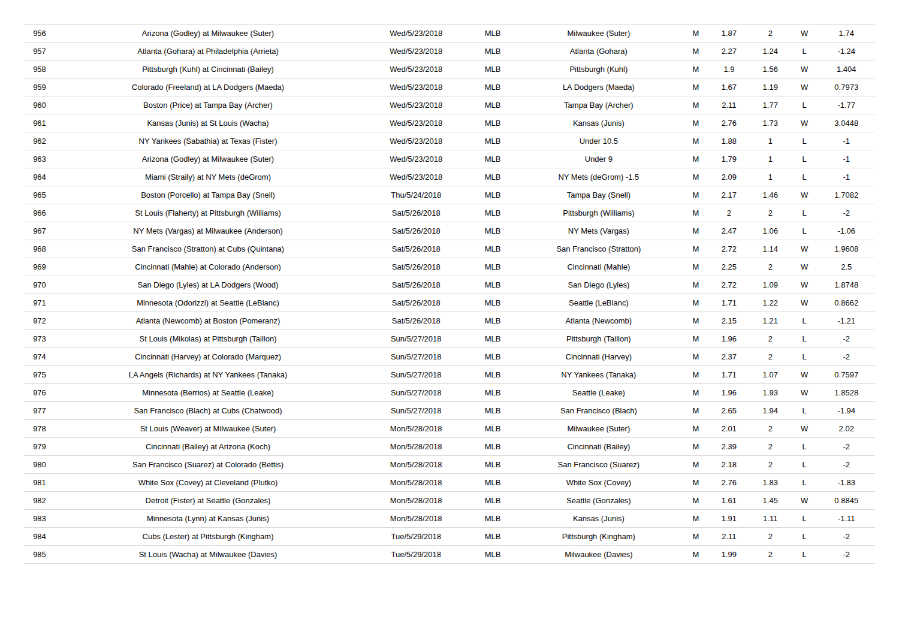| 956 | Arizona (Godley) at Milwaukee (Suter) | Wed/5/23/2018 | MLB | Milwaukee (Suter) | M | 1.87 | 2 | W | 1.74 |
| 957 | Atlanta (Gohara) at Philadelphia (Arrieta) | Wed/5/23/2018 | MLB | Atlanta (Gohara) | M | 2.27 | 1.24 | L | -1.24 |
| 958 | Pittsburgh (Kuhl) at Cincinnati (Bailey) | Wed/5/23/2018 | MLB | Pittsburgh (Kuhl) | M | 1.9 | 1.56 | W | 1.404 |
| 959 | Colorado (Freeland) at LA Dodgers (Maeda) | Wed/5/23/2018 | MLB | LA Dodgers (Maeda) | M | 1.67 | 1.19 | W | 0.7973 |
| 960 | Boston (Price) at Tampa Bay (Archer) | Wed/5/23/2018 | MLB | Tampa Bay (Archer) | M | 2.11 | 1.77 | L | -1.77 |
| 961 | Kansas (Junis) at St Louis (Wacha) | Wed/5/23/2018 | MLB | Kansas (Junis) | M | 2.76 | 1.73 | W | 3.0448 |
| 962 | NY Yankees (Sabathia) at Texas (Fister) | Wed/5/23/2018 | MLB | Under 10.5 | M | 1.88 | 1 | L | -1 |
| 963 | Arizona (Godley) at Milwaukee (Suter) | Wed/5/23/2018 | MLB | Under 9 | M | 1.79 | 1 | L | -1 |
| 964 | Miami (Straily) at NY Mets (deGrom) | Wed/5/23/2018 | MLB | NY Mets (deGrom) -1.5 | M | 2.09 | 1 | L | -1 |
| 965 | Boston (Porcello) at Tampa Bay (Snell) | Thu/5/24/2018 | MLB | Tampa Bay (Snell) | M | 2.17 | 1.46 | W | 1.7082 |
| 966 | St Louis (Flaherty) at Pittsburgh (Williams) | Sat/5/26/2018 | MLB | Pittsburgh (Williams) | M | 2 | 2 | L | -2 |
| 967 | NY Mets (Vargas) at Milwaukee (Anderson) | Sat/5/26/2018 | MLB | NY Mets (Vargas) | M | 2.47 | 1.06 | L | -1.06 |
| 968 | San Francisco (Stratton) at Cubs (Quintana) | Sat/5/26/2018 | MLB | San Francisco (Stratton) | M | 2.72 | 1.14 | W | 1.9608 |
| 969 | Cincinnati (Mahle) at Colorado (Anderson) | Sat/5/26/2018 | MLB | Cincinnati (Mahle) | M | 2.25 | 2 | W | 2.5 |
| 970 | San Diego (Lyles) at LA Dodgers (Wood) | Sat/5/26/2018 | MLB | San Diego (Lyles) | M | 2.72 | 1.09 | W | 1.8748 |
| 971 | Minnesota (Odorizzi) at Seattle (LeBlanc) | Sat/5/26/2018 | MLB | Seattle (LeBlanc) | M | 1.71 | 1.22 | W | 0.8662 |
| 972 | Atlanta (Newcomb) at Boston (Pomeranz) | Sat/5/26/2018 | MLB | Atlanta (Newcomb) | M | 2.15 | 1.21 | L | -1.21 |
| 973 | St Louis (Mikolas) at Pittsburgh (Taillon) | Sun/5/27/2018 | MLB | Pittsburgh (Taillon) | M | 1.96 | 2 | L | -2 |
| 974 | Cincinnati (Harvey) at Colorado (Marquez) | Sun/5/27/2018 | MLB | Cincinnati (Harvey) | M | 2.37 | 2 | L | -2 |
| 975 | LA Angels (Richards) at NY Yankees (Tanaka) | Sun/5/27/2018 | MLB | NY Yankees (Tanaka) | M | 1.71 | 1.07 | W | 0.7597 |
| 976 | Minnesota (Berrios) at Seattle (Leake) | Sun/5/27/2018 | MLB | Seattle (Leake) | M | 1.96 | 1.93 | W | 1.8528 |
| 977 | San Francisco (Blach) at Cubs (Chatwood) | Sun/5/27/2018 | MLB | San Francisco (Blach) | M | 2.65 | 1.94 | L | -1.94 |
| 978 | St Louis (Weaver) at Milwaukee (Suter) | Mon/5/28/2018 | MLB | Milwaukee (Suter) | M | 2.01 | 2 | W | 2.02 |
| 979 | Cincinnati (Bailey) at Arizona (Koch) | Mon/5/28/2018 | MLB | Cincinnati (Bailey) | M | 2.39 | 2 | L | -2 |
| 980 | San Francisco (Suarez) at Colorado (Bettis) | Mon/5/28/2018 | MLB | San Francisco (Suarez) | M | 2.18 | 2 | L | -2 |
| 981 | White Sox (Covey) at Cleveland (Plutko) | Mon/5/28/2018 | MLB | White Sox (Covey) | M | 2.76 | 1.83 | L | -1.83 |
| 982 | Detroit (Fister) at Seattle (Gonzales) | Mon/5/28/2018 | MLB | Seattle (Gonzales) | M | 1.61 | 1.45 | W | 0.8845 |
| 983 | Minnesota (Lynn) at Kansas (Junis) | Mon/5/28/2018 | MLB | Kansas (Junis) | M | 1.91 | 1.11 | L | -1.11 |
| 984 | Cubs (Lester) at Pittsburgh (Kingham) | Tue/5/29/2018 | MLB | Pittsburgh (Kingham) | M | 2.11 | 2 | L | -2 |
| 985 | St Louis (Wacha) at Milwaukee (Davies) | Tue/5/29/2018 | MLB | Milwaukee (Davies) | M | 1.99 | 2 | L | -2 |